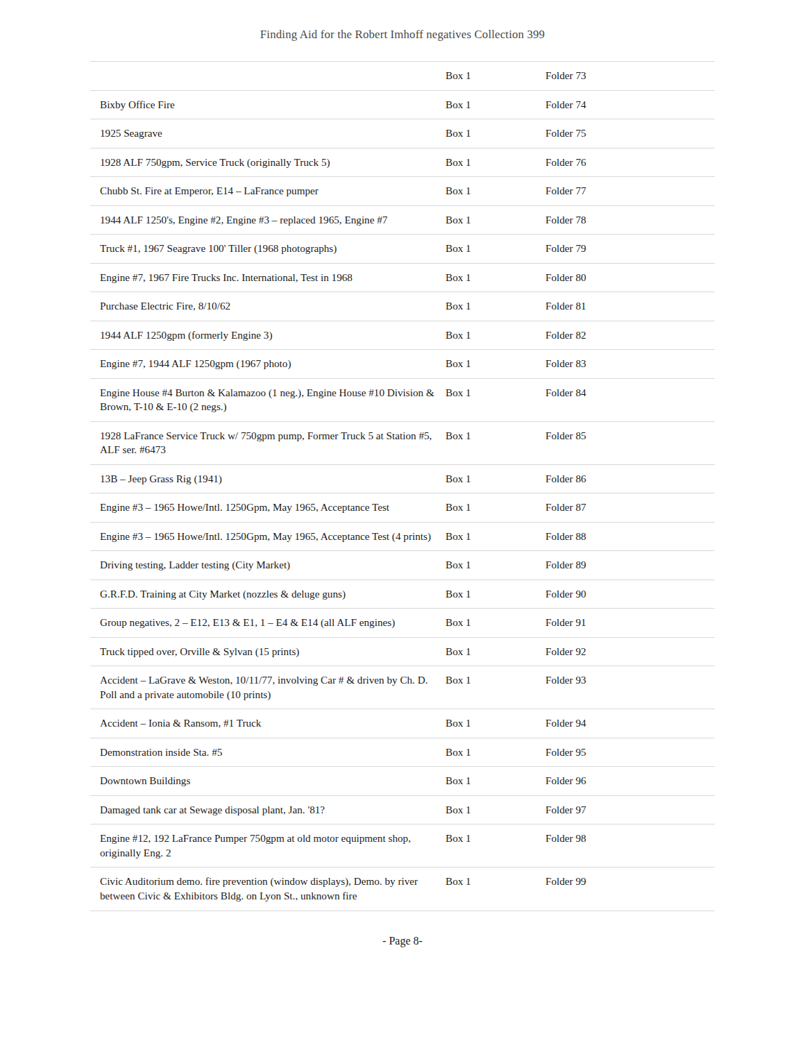Finding Aid for the Robert Imhoff negatives Collection 399
| | Box 1 | Folder 73 |
| Bixby Office Fire | Box 1 | Folder 74 |
| 1925 Seagrave | Box 1 | Folder 75 |
| 1928 ALF 750gpm, Service Truck (originally Truck 5) | Box 1 | Folder 76 |
| Chubb St. Fire at Emperor, E14 – LaFrance pumper | Box 1 | Folder 77 |
| 1944 ALF 1250's, Engine #2, Engine #3 – replaced 1965, Engine #7 | Box 1 | Folder 78 |
| Truck #1, 1967 Seagrave 100' Tiller (1968 photographs) | Box 1 | Folder 79 |
| Engine #7, 1967 Fire Trucks Inc. International, Test in 1968 | Box 1 | Folder 80 |
| Purchase Electric Fire, 8/10/62 | Box 1 | Folder 81 |
| 1944 ALF 1250gpm (formerly Engine 3) | Box 1 | Folder 82 |
| Engine #7, 1944 ALF 1250gpm (1967 photo) | Box 1 | Folder 83 |
| Engine House #4 Burton & Kalamazoo (1 neg.), Engine House #10 Division & Brown, T-10 & E-10 (2 negs.) | Box 1 | Folder 84 |
| 1928 LaFrance Service Truck w/ 750gpm pump, Former Truck 5 at Station #5, ALF ser. #6473 | Box 1 | Folder 85 |
| 13B – Jeep Grass Rig (1941) | Box 1 | Folder 86 |
| Engine #3 – 1965 Howe/Intl. 1250Gpm, May 1965, Acceptance Test | Box 1 | Folder 87 |
| Engine #3 – 1965 Howe/Intl. 1250Gpm, May 1965, Acceptance Test (4 prints) | Box 1 | Folder 88 |
| Driving testing, Ladder testing (City Market) | Box 1 | Folder 89 |
| G.R.F.D. Training at City Market (nozzles & deluge guns) | Box 1 | Folder 90 |
| Group negatives, 2 – E12, E13 & E1, 1 – E4 & E14 (all ALF engines) | Box 1 | Folder 91 |
| Truck tipped over, Orville & Sylvan (15 prints) | Box 1 | Folder 92 |
| Accident – LaGrave & Weston, 10/11/77, involving Car # & driven by Ch. D. Poll and a private automobile (10 prints) | Box 1 | Folder 93 |
| Accident – Ionia & Ransom, #1 Truck | Box 1 | Folder 94 |
| Demonstration inside Sta. #5 | Box 1 | Folder 95 |
| Downtown Buildings | Box 1 | Folder 96 |
| Damaged tank car at Sewage disposal plant, Jan. '81? | Box 1 | Folder 97 |
| Engine #12, 192 LaFrance Pumper 750gpm at old motor equipment shop, originally Eng. 2 | Box 1 | Folder 98 |
| Civic Auditorium demo. fire prevention (window displays), Demo. by river between Civic & Exhibitors Bldg. on Lyon St., unknown fire | Box 1 | Folder 99 |
- Page 8-